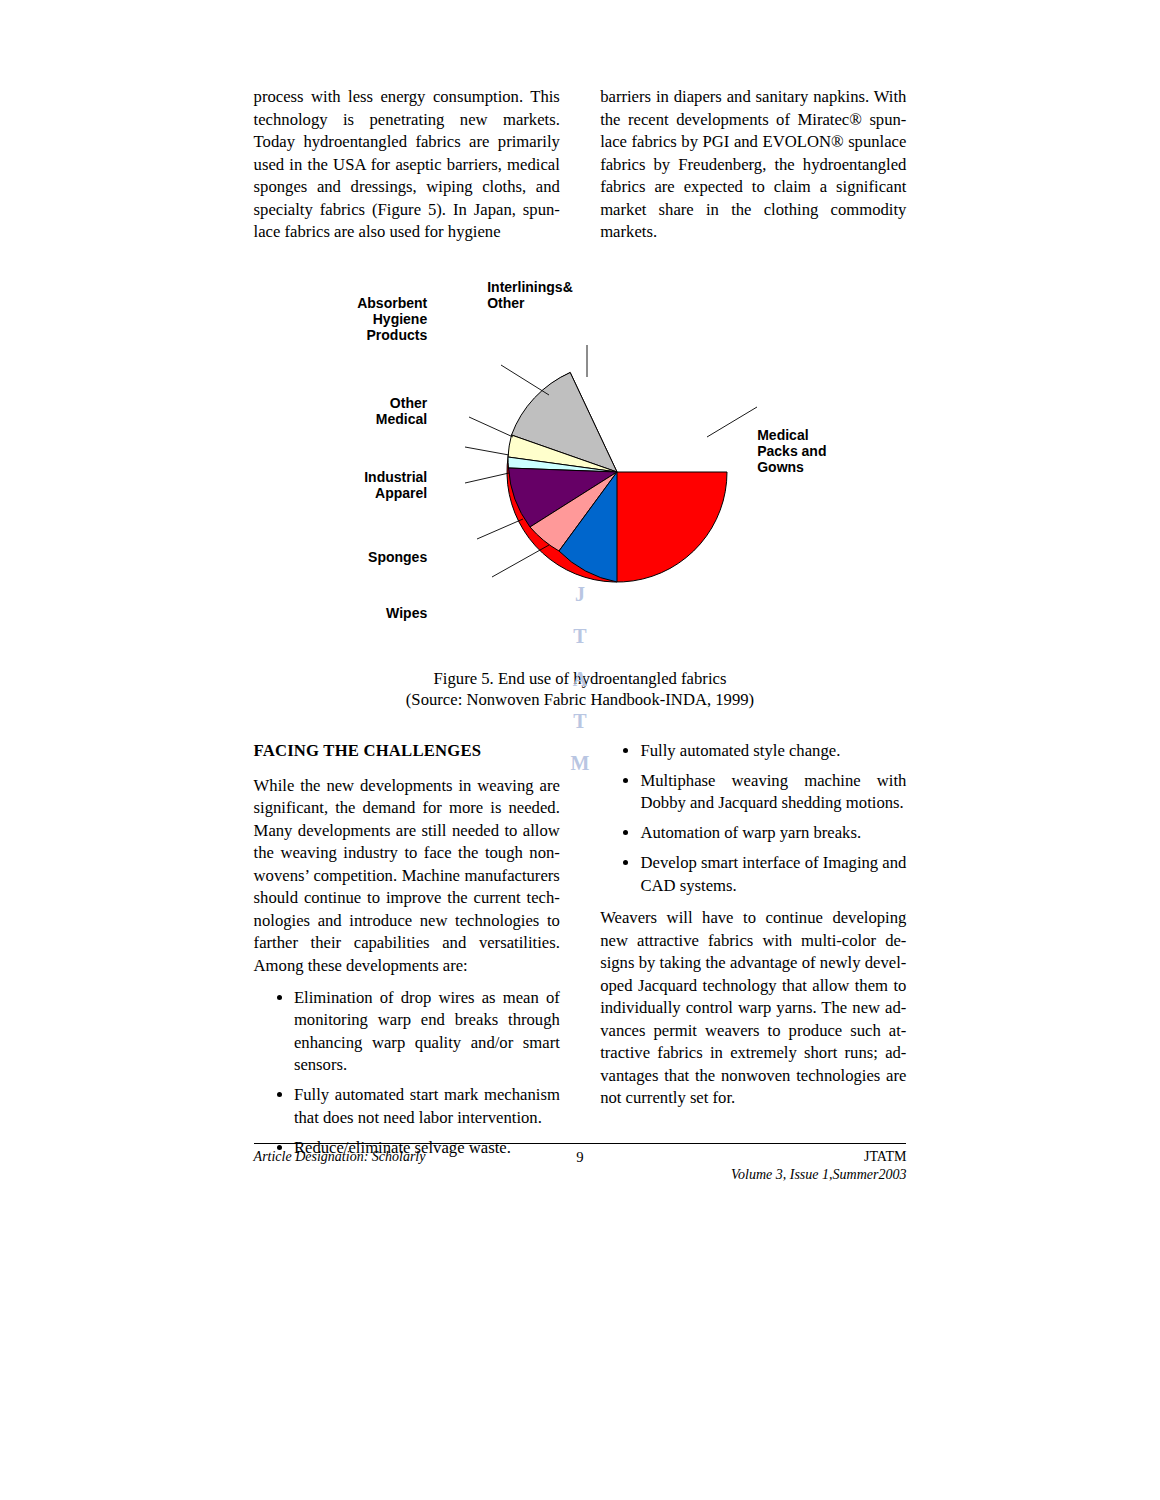process with less energy consumption. This technology is penetrating new markets. Today hydroentangled fabrics are primarily used in the USA for aseptic barriers, medical sponges and dressings, wiping cloths, and specialty fabrics (Figure 5). In Japan, spunlace fabrics are also used for hygiene
barriers in diapers and sanitary napkins. With the recent developments of Miratec® spunlace fabrics by PGI and EVOLON® spunlace fabrics by Freudenberg, the hydroentangled fabrics are expected to claim a significant market share in the clothing commodity markets.
Absorbent
Hygiene
Products
Other
Medical
Industrial
Apparel
Sponges
Wipes
Interlinings&
Other
Medical
Packs and
Gowns
Figure 5. End use of hydroentangled fabrics
(Source: Nonwoven Fabric Handbook-INDA, 1999)
J T A T M
Facing the Challenges
While the new developments in weaving are significant, the demand for more is needed. Many developments are still needed to allow the weaving industry to face the tough nonwovens’ competition. Machine manufacturers should continue to improve the current technologies and introduce new technologies to farther their capabilities and versatilities. Among these developments are:
Elimination of drop wires as mean of monitoring warp end breaks through enhancing warp quality and/or smart sensors.
Fully automated start mark mechanism that does not need labor intervention.
Reduce/eliminate selvage waste.
Fully automated style change.
Multiphase weaving machine with Dobby and Jacquard shedding motions.
Automation of warp yarn breaks.
Develop smart interface of Imaging and CAD systems.
Weavers will have to continue developing new attractive fabrics with multi-color designs by taking the advantage of newly developed Jacquard technology that allow them to individually control warp yarns. The new advances permit weavers to produce such attractive fabrics in extremely short runs; advantages that the nonwoven technologies are not currently set for.
Article Designation: Scholarly
9
JTATM
Volume 3, Issue 1,Summer2003